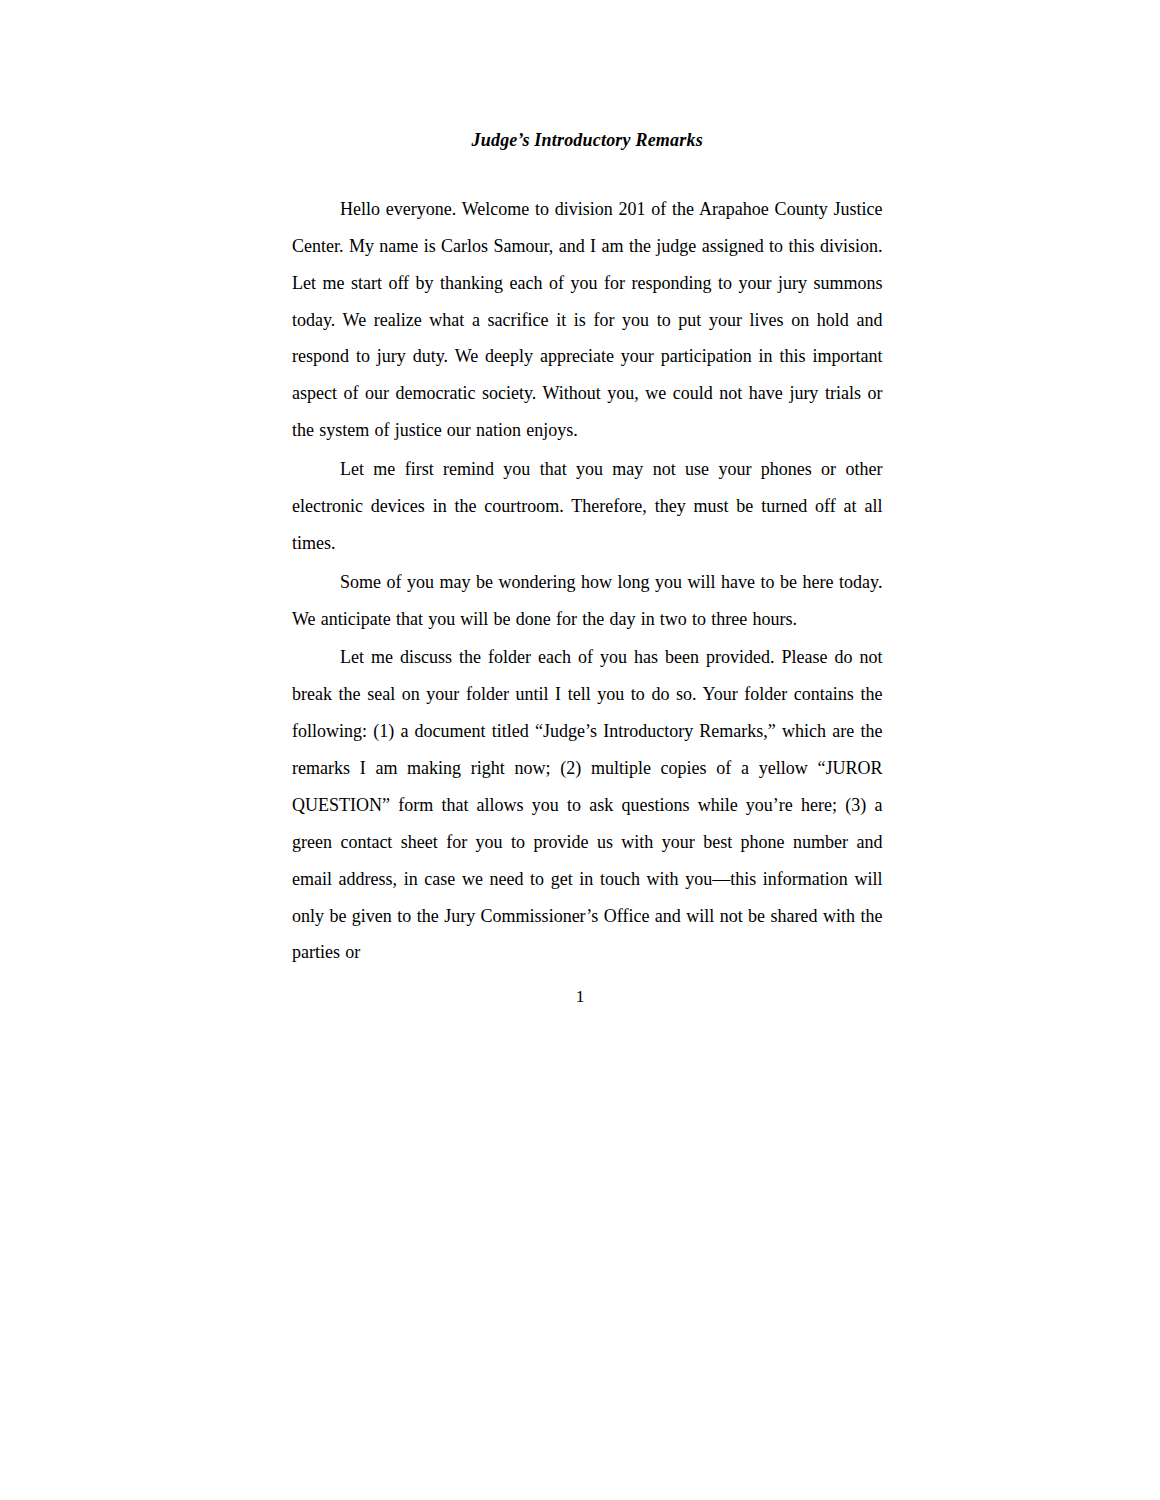Judge’s Introductory Remarks
Hello everyone. Welcome to division 201 of the Arapahoe County Justice Center. My name is Carlos Samour, and I am the judge assigned to this division. Let me start off by thanking each of you for responding to your jury summons today. We realize what a sacrifice it is for you to put your lives on hold and respond to jury duty. We deeply appreciate your participation in this important aspect of our democratic society. Without you, we could not have jury trials or the system of justice our nation enjoys.
Let me first remind you that you may not use your phones or other electronic devices in the courtroom. Therefore, they must be turned off at all times.
Some of you may be wondering how long you will have to be here today. We anticipate that you will be done for the day in two to three hours.
Let me discuss the folder each of you has been provided. Please do not break the seal on your folder until I tell you to do so. Your folder contains the following: (1) a document titled “Judge’s Introductory Remarks,” which are the remarks I am making right now; (2) multiple copies of a yellow “JUROR QUESTION” form that allows you to ask questions while you’re here; (3) a green contact sheet for you to provide us with your best phone number and email address, in case we need to get in touch with you—this information will only be given to the Jury Commissioner’s Office and will not be shared with the parties or
1